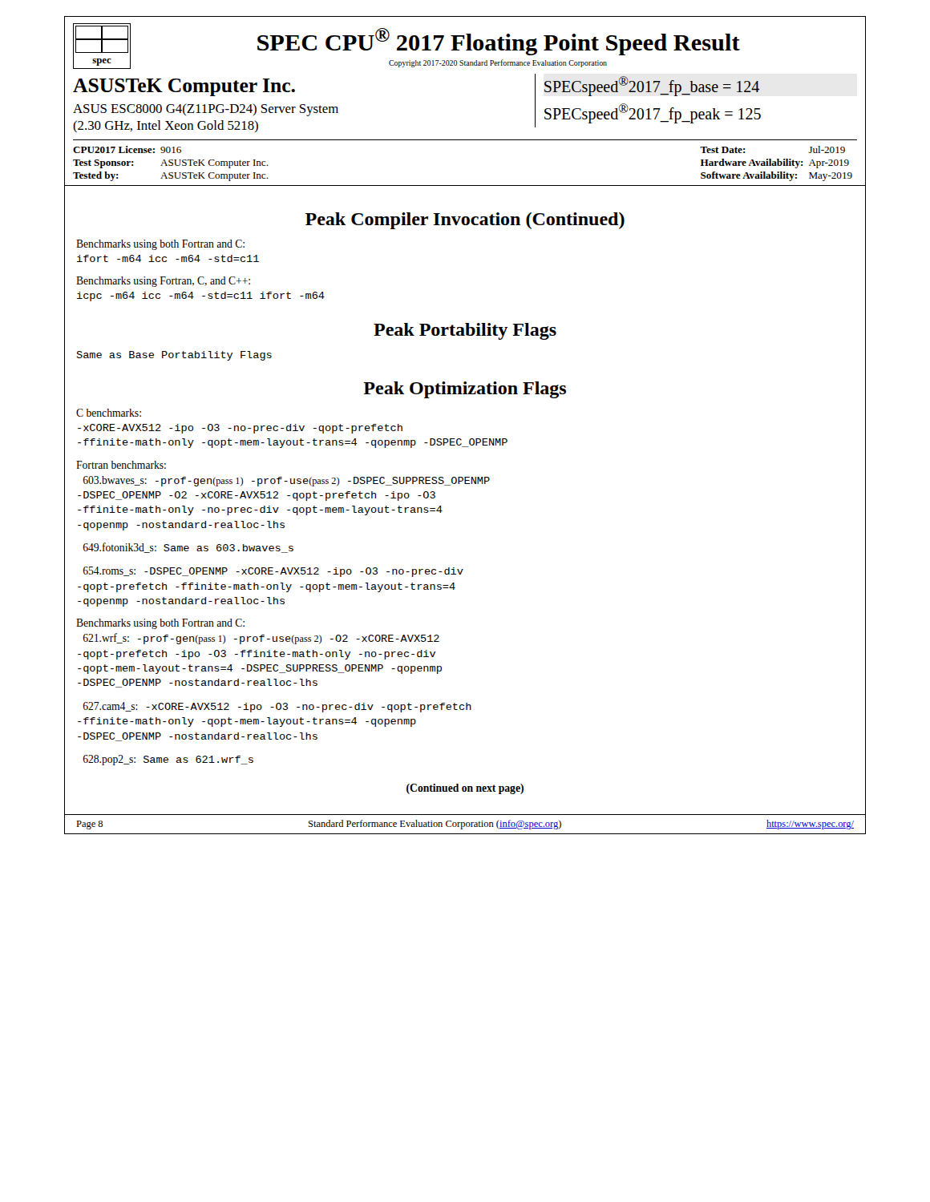spec
SPEC CPU® 2017 Floating Point Speed Result
Copyright 2017-2020 Standard Performance Evaluation Corporation
ASUSTeK Computer Inc.
ASUS ESC8000 G4(Z11PG-D24) Server System
(2.30 GHz, Intel Xeon Gold 5218)
SPECspeed®2017_fp_base = 124
SPECspeed®2017_fp_peak = 125
| CPU2017 License: | 9016 |
| Test Sponsor: | ASUSTeK Computer Inc. |
| Tested by: | ASUSTeK Computer Inc. |
| Test Date: | Jul-2019 |
| Hardware Availability: | Apr-2019 |
| Software Availability: | May-2019 |
Peak Compiler Invocation (Continued)
Benchmarks using both Fortran and C:
ifort -m64 icc -m64 -std=c11
Benchmarks using Fortran, C, and C++:
icpc -m64 icc -m64 -std=c11 ifort -m64
Peak Portability Flags
Same as Base Portability Flags
Peak Optimization Flags
C benchmarks:
-xCORE-AVX512 -ipo -O3 -no-prec-div -qopt-prefetch
-ffinite-math-only -qopt-mem-layout-trans=4 -qopenmp -DSPEC_OPENMP
Fortran benchmarks:
603.bwaves_s: -prof-gen(pass 1) -prof-use(pass 2) -DSPEC_SUPPRESS_OPENMP -DSPEC_OPENMP -O2 -xCORE-AVX512 -qopt-prefetch -ipo -O3 -ffinite-math-only -no-prec-div -qopt-mem-layout-trans=4 -qopenmp -nostandard-realloc-lhs
649.fotonik3d_s: Same as 603.bwaves_s
654.roms_s: -DSPEC_OPENMP -xCORE-AVX512 -ipo -O3 -no-prec-div -qopt-prefetch -ffinite-math-only -qopt-mem-layout-trans=4 -qopenmp -nostandard-realloc-lhs
Benchmarks using both Fortran and C:
621.wrf_s: -prof-gen(pass 1) -prof-use(pass 2) -O2 -xCORE-AVX512 -qopt-prefetch -ipo -O3 -ffinite-math-only -no-prec-div -qopt-mem-layout-trans=4 -DSPEC_SUPPRESS_OPENMP -qopenmp -DSPEC_OPENMP -nostandard-realloc-lhs
627.cam4_s: -xCORE-AVX512 -ipo -O3 -no-prec-div -qopt-prefetch -ffinite-math-only -qopt-mem-layout-trans=4 -qopenmp -DSPEC_OPENMP -nostandard-realloc-lhs
628.pop2_s: Same as 621.wrf_s
(Continued on next page)
Page 8
Standard Performance Evaluation Corporation (info@spec.org)
https://www.spec.org/